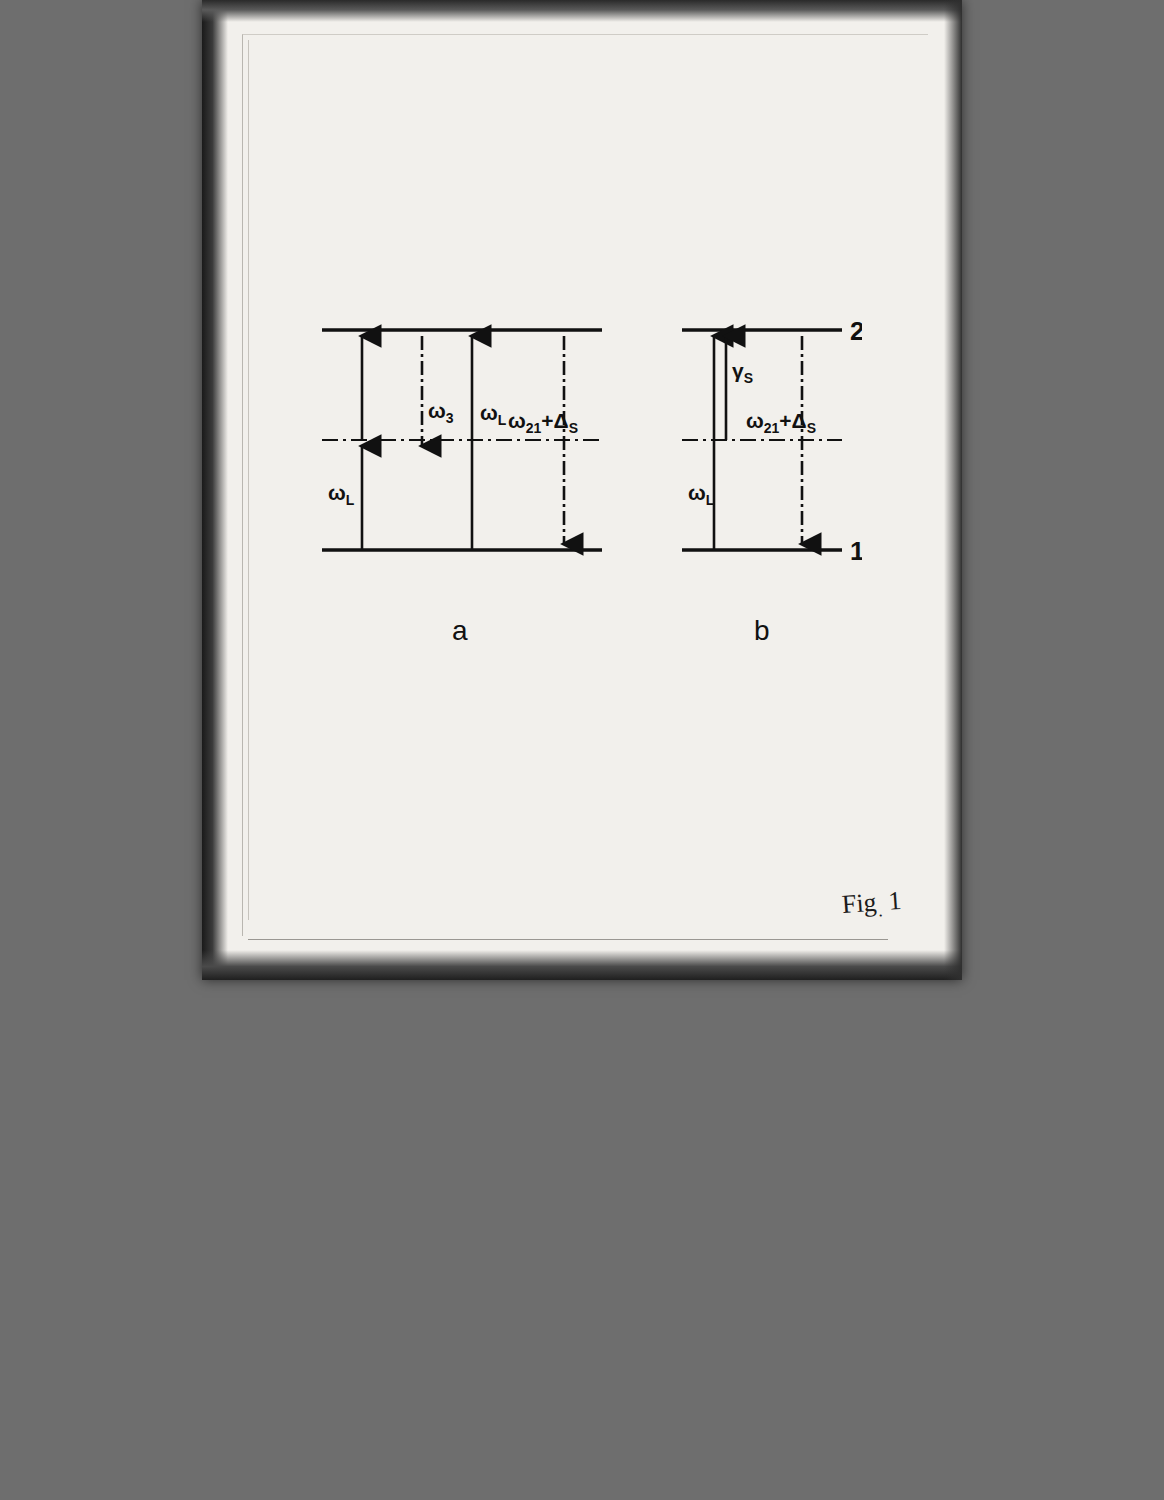2 1 ωL ωL ω3 ω21+ΔS ωL γS ω21+ΔS a b
Fig. 1